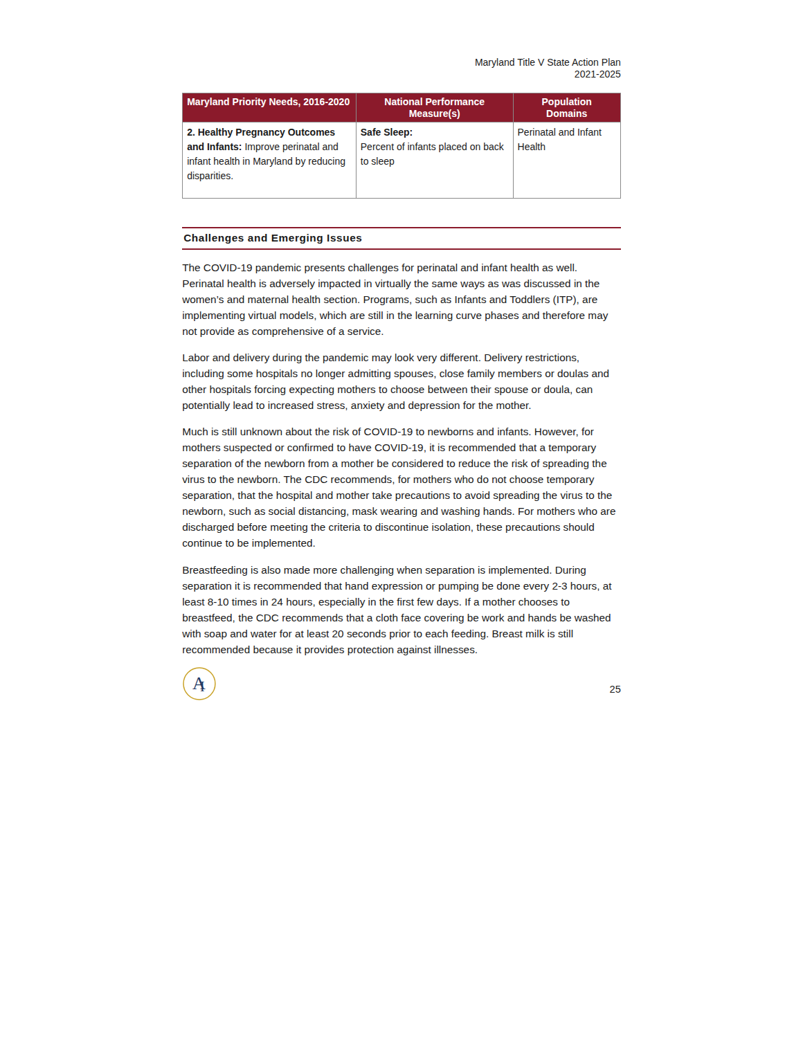Maryland Title V State Action Plan
2021-2025
| Maryland Priority Needs, 2016-2020 | National Performance Measure(s) | Population Domains |
| --- | --- | --- |
| 2. Healthy Pregnancy Outcomes and Infants: Improve perinatal and infant health in Maryland by reducing disparities. | Safe Sleep: Percent of infants placed on back to sleep | Perinatal and Infant Health |
Challenges and Emerging Issues
The COVID-19 pandemic presents challenges for perinatal and infant health as well. Perinatal health is adversely impacted in virtually the same ways as was discussed in the women’s and maternal health section. Programs, such as Infants and Toddlers (ITP), are implementing virtual models, which are still in the learning curve phases and therefore may not provide as comprehensive of a service.
Labor and delivery during the pandemic may look very different. Delivery restrictions, including some hospitals no longer admitting spouses, close family members or doulas and other hospitals forcing expecting mothers to choose between their spouse or doula, can potentially lead to increased stress, anxiety and depression for the mother.
Much is still unknown about the risk of COVID-19 to newborns and infants. However, for mothers suspected or confirmed to have COVID-19, it is recommended that a temporary separation of the newborn from a mother be considered to reduce the risk of spreading the virus to the newborn. The CDC recommends, for mothers who do not choose temporary separation, that the hospital and mother take precautions to avoid spreading the virus to the newborn, such as social distancing, mask wearing and washing hands. For mothers who are discharged before meeting the criteria to discontinue isolation, these precautions should continue to be implemented.
Breastfeeding is also made more challenging when separation is implemented. During separation it is recommended that hand expression or pumping be done every 2-3 hours, at least 8-10 times in 24 hours, especially in the first few days. If a mother chooses to breastfeed, the CDC recommends that a cloth face covering be work and hands be washed with soap and water for at least 20 seconds prior to each feeding. Breast milk is still recommended because it provides protection against illnesses.
A I
25